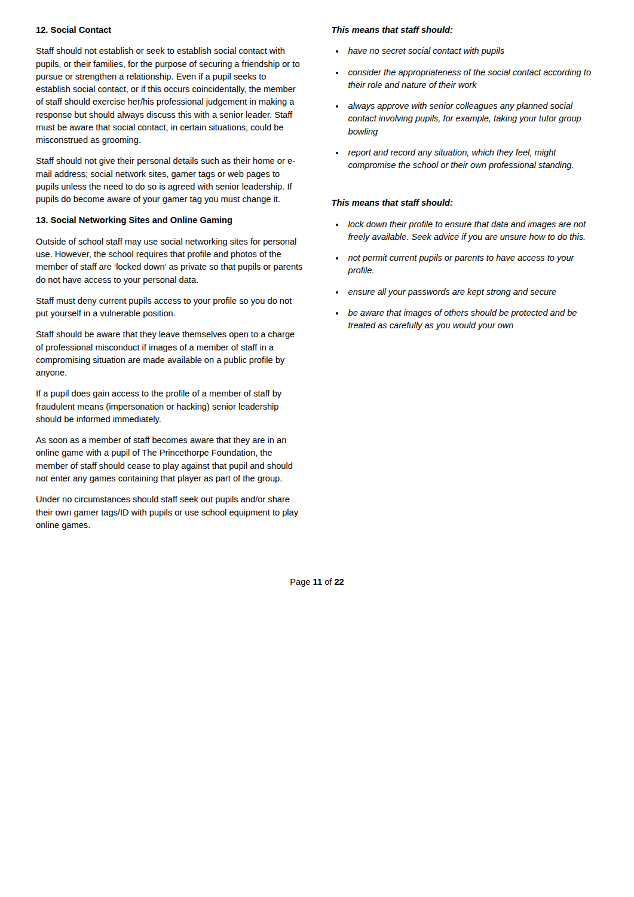12. Social Contact
Staff should not establish or seek to establish social contact with pupils, or their families, for the purpose of securing a friendship or to pursue or strengthen a relationship. Even if a pupil seeks to establish social contact, or if this occurs coincidentally, the member of staff should exercise her/his professional judgement in making a response but should always discuss this with a senior leader. Staff must be aware that social contact, in certain situations, could be misconstrued as grooming.
Staff should not give their personal details such as their home or e-mail address; social network sites, gamer tags or web pages to pupils unless the need to do so is agreed with senior leadership. If pupils do become aware of your gamer tag you must change it.
13. Social Networking Sites and Online Gaming
Outside of school staff may use social networking sites for personal use. However, the school requires that profile and photos of the member of staff are ‘locked down’ as private so that pupils or parents do not have access to your personal data.
Staff must deny current pupils access to your profile so you do not put yourself in a vulnerable position.
Staff should be aware that they leave themselves open to a charge of professional misconduct if images of a member of staff in a compromising situation are made available on a public profile by anyone.
If a pupil does gain access to the profile of a member of staff by fraudulent means (impersonation or hacking) senior leadership should be informed immediately.
As soon as a member of staff becomes aware that they are in an online game with a pupil of The Princethorpe Foundation, the member of staff should cease to play against that pupil and should not enter any games containing that player as part of the group.
Under no circumstances should staff seek out pupils and/or share their own gamer tags/ID with pupils or use school equipment to play online games.
This means that staff should:
have no secret social contact with pupils
consider the appropriateness of the social contact according to their role and nature of their work
always approve with senior colleagues any planned social contact involving pupils, for example, taking your tutor group bowling
report and record any situation, which they feel, might compromise the school or their own professional standing.
This means that staff should:
lock down their profile to ensure that data and images are not freely available. Seek advice if you are unsure how to do this.
not permit current pupils or parents to have access to your profile.
ensure all your passwords are kept strong and secure
be aware that images of others should be protected and be treated as carefully as you would your own
Page 11 of 22